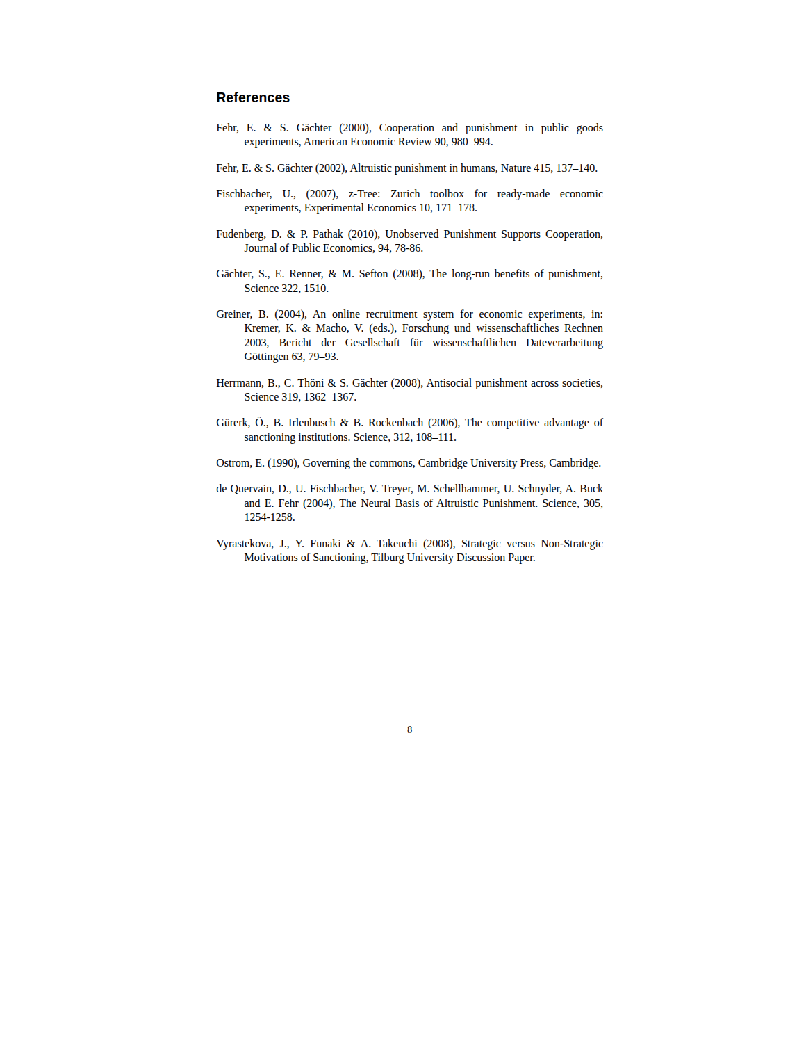References
Fehr, E. & S. Gächter (2000), Cooperation and punishment in public goods experiments, American Economic Review 90, 980–994.
Fehr, E. & S. Gächter (2002), Altruistic punishment in humans, Nature 415, 137–140.
Fischbacher, U., (2007), z-Tree: Zurich toolbox for ready-made economic experiments, Experimental Economics 10, 171–178.
Fudenberg, D. & P. Pathak (2010), Unobserved Punishment Supports Cooperation, Journal of Public Economics, 94, 78-86.
Gächter, S., E. Renner, & M. Sefton (2008), The long-run benefits of punishment, Science 322, 1510.
Greiner, B. (2004), An online recruitment system for economic experiments, in: Kremer, K. & Macho, V. (eds.), Forschung und wissenschaftliches Rechnen 2003, Bericht der Gesellschaft für wissenschaftlichen Dateverarbeitung Göttingen 63, 79–93.
Herrmann, B., C. Thöni & S. Gächter (2008), Antisocial punishment across societies, Science 319, 1362–1367.
Gürerk, Ö., B. Irlenbusch & B. Rockenbach (2006), The competitive advantage of sanctioning institutions. Science, 312, 108–111.
Ostrom, E. (1990), Governing the commons, Cambridge University Press, Cambridge.
de Quervain, D., U. Fischbacher, V. Treyer, M. Schellhammer, U. Schnyder, A. Buck and E. Fehr (2004), The Neural Basis of Altruistic Punishment. Science, 305, 1254-1258.
Vyrastekova, J., Y. Funaki & A. Takeuchi (2008), Strategic versus Non-Strategic Motivations of Sanctioning, Tilburg University Discussion Paper.
8